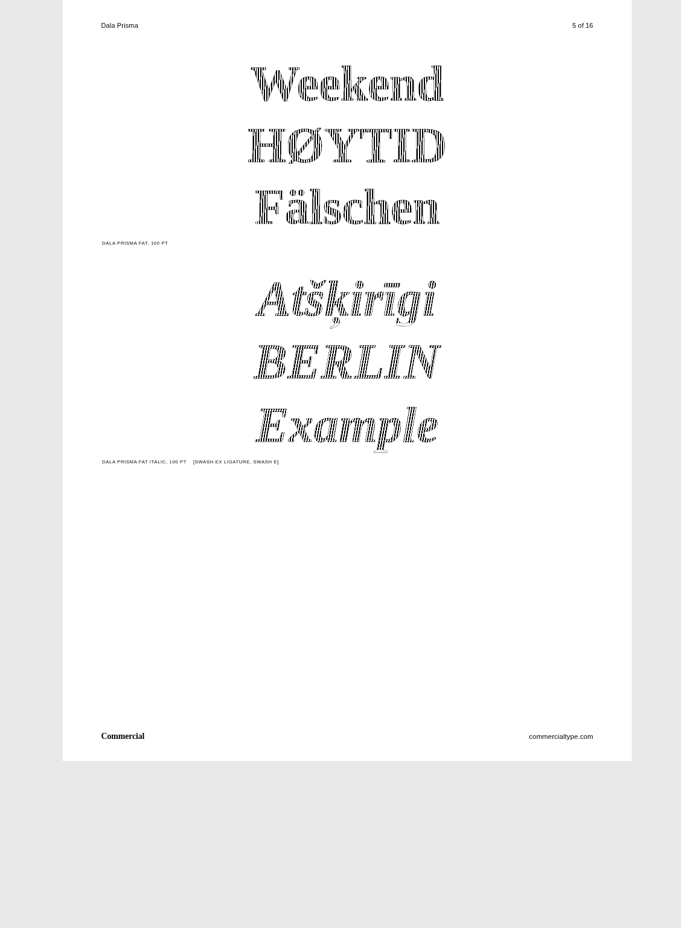Dala Prisma
5 of 16
Weekend HØYTID Fälschen
Dala Prisma Fat, 100 pt
Atšķirīgi BERLIN Example
Dala Prisma Fat Italic, 100 pt [Swash Ex ligature, swash e]
Commercial
commercialtype.com